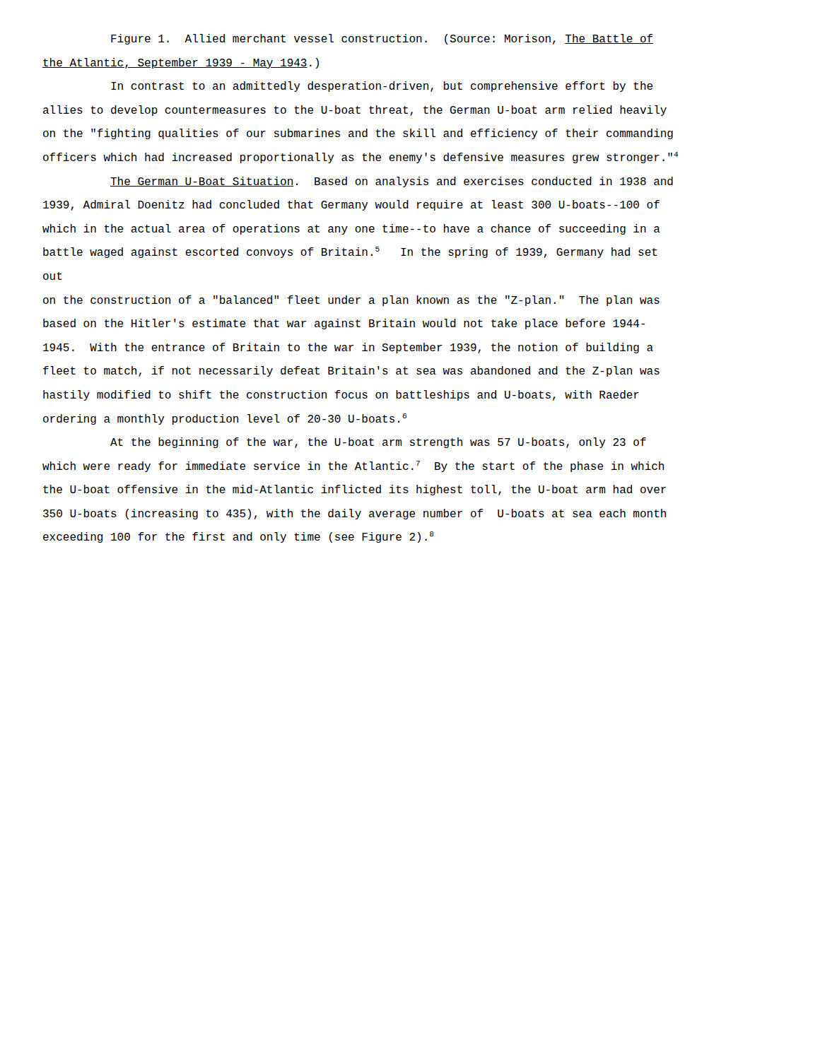Figure 1. Allied merchant vessel construction. (Source: Morison, The Battle of the Atlantic, September 1939 - May 1943.)
In contrast to an admittedly desperation-driven, but comprehensive effort by the allies to develop countermeasures to the U-boat threat, the German U-boat arm relied heavily on the "fighting qualities of our submarines and the skill and efficiency of their commanding officers which had increased proportionally as the enemy's defensive measures grew stronger."4
The German U-Boat Situation. Based on analysis and exercises conducted in 1938 and 1939, Admiral Doenitz had concluded that Germany would require at least 300 U-boats--100 of which in the actual area of operations at any one time--to have a chance of succeeding in a battle waged against escorted convoys of Britain.5 In the spring of 1939, Germany had set out
on the construction of a "balanced" fleet under a plan known as the "Z-plan." The plan was based on the Hitler's estimate that war against Britain would not take place before 1944-1945. With the entrance of Britain to the war in September 1939, the notion of building a fleet to match, if not necessarily defeat Britain's at sea was abandoned and the Z-plan was hastily modified to shift the construction focus on battleships and U-boats, with Raeder ordering a monthly production level of 20-30 U-boats.6
At the beginning of the war, the U-boat arm strength was 57 U-boats, only 23 of which were ready for immediate service in the Atlantic.7 By the start of the phase in which the U-boat offensive in the mid-Atlantic inflicted its highest toll, the U-boat arm had over 350 U-boats (increasing to 435), with the daily average number of U-boats at sea each month exceeding 100 for the first and only time (see Figure 2).8